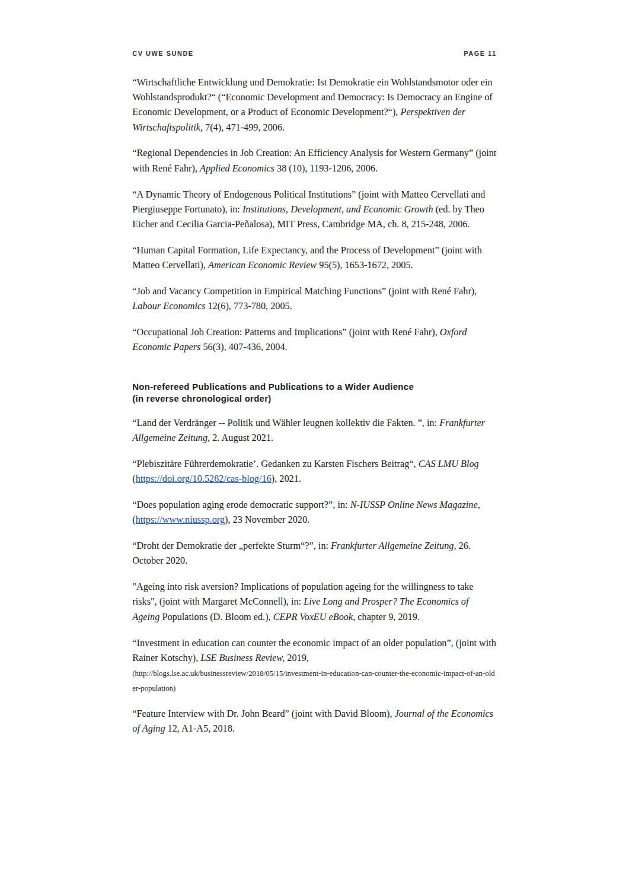CV Uwe Sunde Page 11
“Wirtschaftliche Entwicklung und Demokratie: Ist Demokratie ein Wohlstandsmotor oder ein Wohlstandsprodukt?“ (“Economic Development and Democracy: Is Democracy an Engine of Economic Development, or a Product of Economic Development?“), Perspektiven der Wirtschaftspolitik, 7(4), 471-499, 2006.
“Regional Dependencies in Job Creation: An Efficiency Analysis for Western Germany” (joint with René Fahr), Applied Economics 38 (10), 1193-1206, 2006.
“A Dynamic Theory of Endogenous Political Institutions” (joint with Matteo Cervellati and Piergiuseppe Fortunato), in: Institutions, Development, and Economic Growth (ed. by Theo Eicher and Cecilia Garcia-Peñalosa), MIT Press, Cambridge MA, ch. 8, 215-248, 2006.
“Human Capital Formation, Life Expectancy, and the Process of Development” (joint with Matteo Cervellati), American Economic Review 95(5), 1653-1672, 2005.
“Job and Vacancy Competition in Empirical Matching Functions” (joint with René Fahr), Labour Economics 12(6), 773-780, 2005.
“Occupational Job Creation: Patterns and Implications” (joint with René Fahr), Oxford Economic Papers 56(3), 407-436, 2004.
Non-refereed Publications and Publications to a Wider Audience
(in reverse chronological order)
“Land der Verdränger -- Politik und Wähler leugnen kollektiv die Fakten. ”, in: Frankfurter Allgemeine Zeitung, 2. August 2021.
“Plebiszitäre Führerdemokratie’. Gedanken zu Karsten Fischers Beitrag“, CAS LMU Blog (https://doi.org/10.5282/cas-blog/16), 2021.
“Does population aging erode democratic support?”, in: N-IUSSP Online News Magazine, (https://www.niussp.org), 23 November 2020.
“Droht der Demokratie der „perfekte Sturm“?”, in: Frankfurter Allgemeine Zeitung, 26. October 2020.
"Ageing into risk aversion? Implications of population ageing for the willingness to take risks", (joint with Margaret McConnell), in: Live Long and Prosper? The Economics of Ageing Populations (D. Bloom ed.), CEPR VoxEU eBook, chapter 9, 2019.
“Investment in education can counter the economic impact of an older population”, (joint with Rainer Kotschy), LSE Business Review, 2019,
(http://blogs.lse.ac.uk/businessreview/2018/05/15/investment-in-education-can-counter-the-economic-impact-of-an-older-population)
“Feature Interview with Dr. John Beard” (joint with David Bloom), Journal of the Economics of Aging 12, A1-A5, 2018.